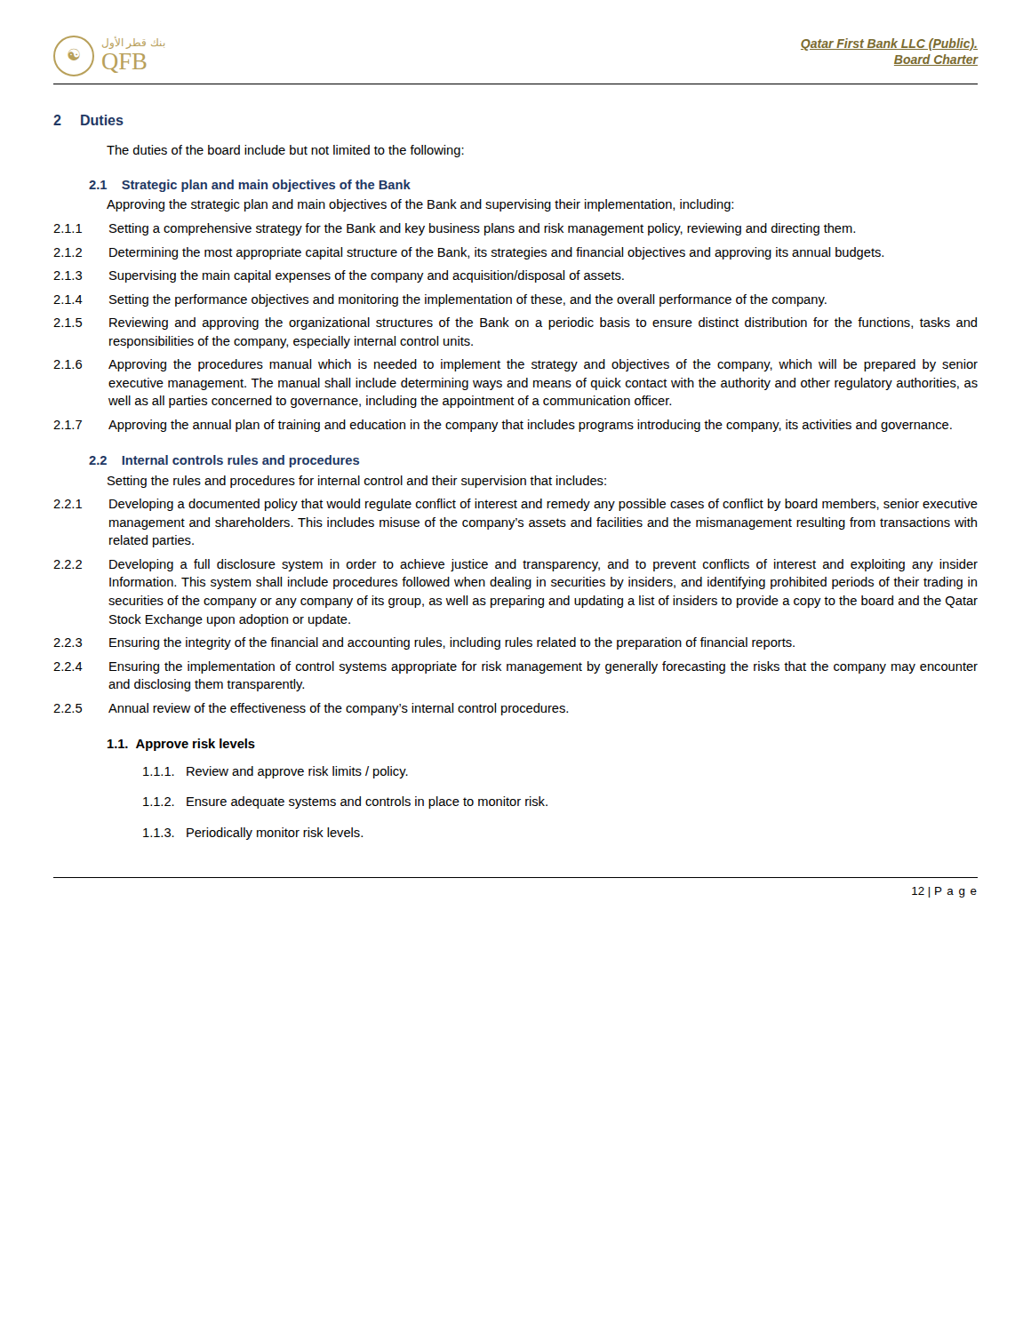☯
بنك قطر الأول
QFB
Qatar First Bank LLC (Public).
Board Charter
2 Duties
The duties of the board include but not limited to the following:
2.1 Strategic plan and main objectives of the Bank
Approving the strategic plan and main objectives of the Bank and supervising their implementation, including:
| 2.1.1 | Setting a comprehensive strategy for the Bank and key business plans and risk management policy, reviewing and directing them. |
| 2.1.2 | Determining the most appropriate capital structure of the Bank, its strategies and financial objectives and approving its annual budgets. |
| 2.1.3 | Supervising the main capital expenses of the company and acquisition/disposal of assets. |
| 2.1.4 | Setting the performance objectives and monitoring the implementation of these, and the overall performance of the company. |
| 2.1.5 | Reviewing and approving the organizational structures of the Bank on a periodic basis to ensure distinct distribution for the functions, tasks and responsibilities of the company, especially internal control units. |
| 2.1.6 | Approving the procedures manual which is needed to implement the strategy and objectives of the company, which will be prepared by senior executive management. The manual shall include determining ways and means of quick contact with the authority and other regulatory authorities, as well as all parties concerned to governance, including the appointment of a communication officer. |
| 2.1.7 | Approving the annual plan of training and education in the company that includes programs introducing the company, its activities and governance. |
2.2 Internal controls rules and procedures
Setting the rules and procedures for internal control and their supervision that includes:
| 2.2.1 | Developing a documented policy that would regulate conflict of interest and remedy any possible cases of conflict by board members, senior executive management and shareholders. This includes misuse of the company’s assets and facilities and the mismanagement resulting from transactions with related parties. |
| 2.2.2 | Developing a full disclosure system in order to achieve justice and transparency, and to prevent conflicts of interest and exploiting any insider Information. This system shall include procedures followed when dealing in securities by insiders, and identifying prohibited periods of their trading in securities of the company or any company of its group, as well as preparing and updating a list of insiders to provide a copy to the board and the Qatar Stock Exchange upon adoption or update. |
| 2.2.3 | Ensuring the integrity of the financial and accounting rules, including rules related to the preparation of financial reports. |
| 2.2.4 | Ensuring the implementation of control systems appropriate for risk management by generally forecasting the risks that the company may encounter and disclosing them transparently. |
| 2.2.5 | Annual review of the effectiveness of the company’s internal control procedures. |
1.1. Approve risk levels
1.1.1. Review and approve risk limits / policy.
1.1.2. Ensure adequate systems and controls in place to monitor risk.
1.1.3. Periodically monitor risk levels.
12 | P a g e